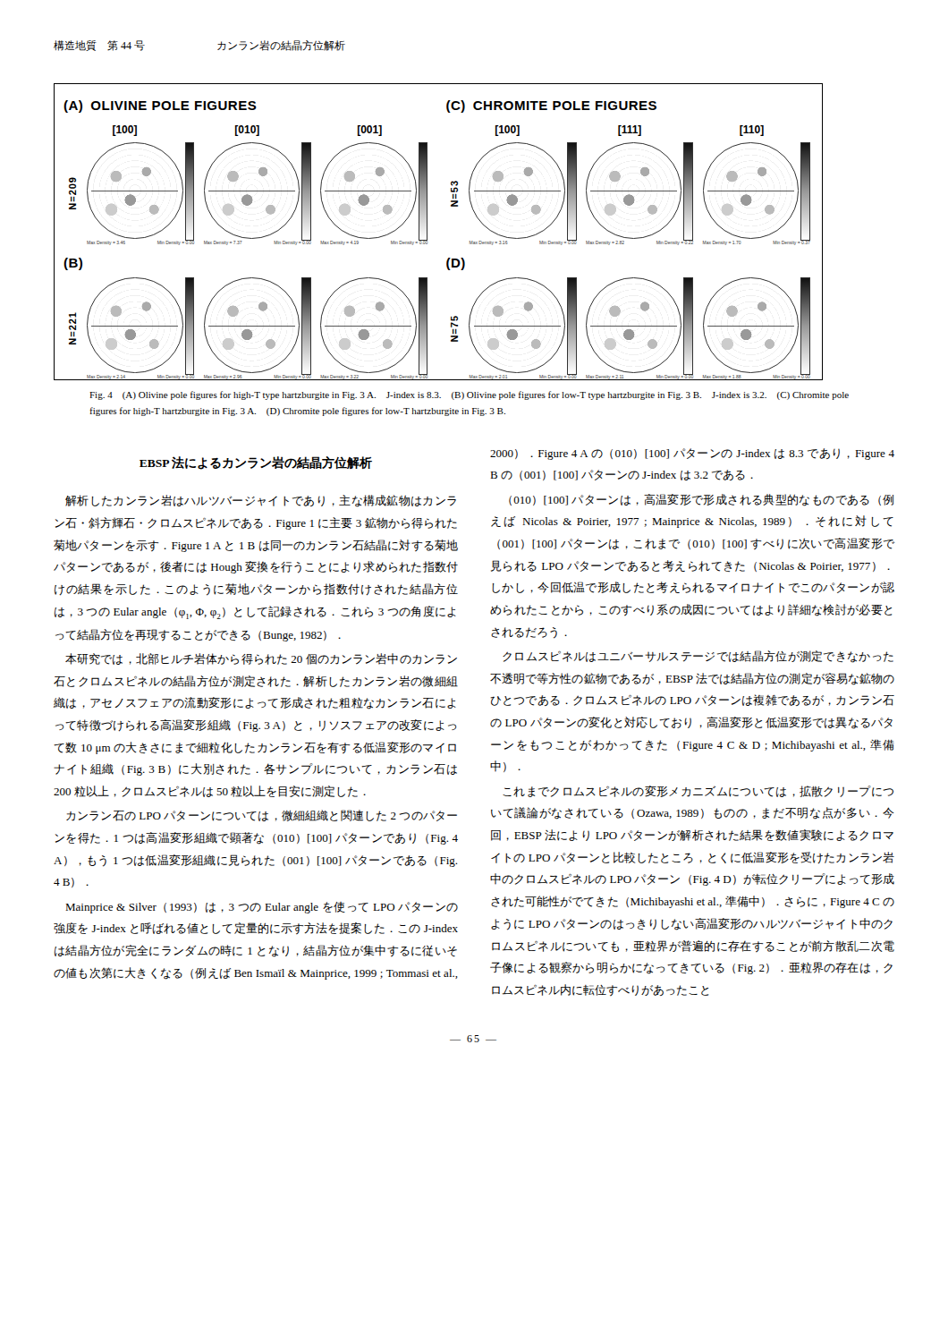構造地質　第 44 号 カンラン岩の結晶方位解析
(A) OLIVINE POLE FIGURES
[100][010][001]
N=209
Max Density = 3.46 Min Density = 0.00
Max Density = 7.37 Min Density = 0.00
Max Density = 4.19 Min Density = 0.00
(C) CHROMITE POLE FIGURES
[100][111][110]
N=53
Max Density = 3.16 Min Density = 0.00
Max Density = 2.82 Min Density = 0.22
Max Density = 1.70 Min Density = 0.37
(B)
N=221
Max Density = 2.14 Min Density = 0.00
Max Density = 2.96 Min Density = 0.00
Max Density = 3.22 Min Density = 0.00
(D)
N=75
Max Density = 2.01 Min Density = 0.00
Max Density = 2.11 Min Density = 0.00
Max Density = 1.88 Min Density = 0.00
Fig. 4　(A) Olivine pole figures for high-T type hartzburgite in Fig. 3 A.　J-index is 8.3.　(B) Olivine pole figures for low-T type hartzburgite in Fig. 3 B.　J-index is 3.2.　(C) Chromite pole figures for high-T hartzburgite in Fig. 3 A.　(D) Chromite pole figures for low-T hartzburgite in Fig. 3 B.
EBSP 法によるカンラン岩の結晶方位解析
解析したカンラン岩はハルツバージャイトであり，主な構成鉱物はカンラン石・斜方輝石・クロムスピネルである．Figure 1 に主要 3 鉱物から得られた菊地パターンを示す．Figure 1 A と 1 B は同一のカンラン石結晶に対する菊地パターンであるが，後者には Hough 変換を行うことにより求められた指数付けの結果を示した．このように菊地パターンから指数付けされた結晶方位は，3 つの Eular angle（φ1, Φ, φ2）として記録される．これら 3 つの角度によって結晶方位を再現することができる（Bunge, 1982）．
本研究では，北部ヒルチ岩体から得られた 20 個のカンラン岩中のカンラン石とクロムスピネルの結晶方位が測定された．解析したカンラン岩の微細組織は，アセノスフェアの流動変形によって形成された粗粒なカンラン石によって特徴づけられる高温変形組織（Fig. 3 A）と，リソスフェアの改変によって数 10 μm の大きさにまで細粒化したカンラン石を有する低温変形のマイロナイト組織（Fig. 3 B）に大別された．各サンプルについて，カンラン石は 200 粒以上，クロムスピネルは 50 粒以上を目安に測定した．
カンラン石の LPO パターンについては，微細組織と関連した 2 つのパターンを得た．1 つは高温変形組織で顕著な（010）[100] パターンであり（Fig. 4 A），もう 1 つは低温変形組織に見られた（001）[100] パターンである（Fig. 4 B）．
Mainprice & Silver（1993）は，3 つの Eular angle を使って LPO パターンの強度を J-index と呼ばれる値として定量的に示す方法を提案した．この J-index は結晶方位が完全にランダムの時に 1 となり，結晶方位が集中するに従いその値も次第に大きくなる（例えば Ben Ismaïl & Mainprice, 1999 ; Tommasi et al., 2000）．Figure 4 A の（010）[100] パターンの J-index は 8.3 であり，Figure 4 B の（001）[100] パターンの J-index は 3.2 である．
（010）[100] パターンは，高温変形で形成される典型的なものである（例えば Nicolas & Poirier, 1977 ; Mainprice & Nicolas, 1989）．それに対して（001）[100] パターンは，これまで（010）[100] すべりに次いで高温変形で見られる LPO パターンであると考えられてきた（Nicolas & Poirier, 1977）．しかし，今回低温で形成したと考えられるマイロナイトでこのパターンが認められたことから，このすべり系の成因についてはより詳細な検討が必要とされるだろう．
クロムスピネルはユニバーサルステージでは結晶方位が測定できなかった不透明で等方性の鉱物であるが，EBSP 法では結晶方位の測定が容易な鉱物のひとつである．クロムスピネルの LPO パターンは複雑であるが，カンラン石の LPO パターンの変化と対応しており，高温変形と低温変形では異なるパターンをもつことがわかってきた（Figure 4 C & D ; Michibayashi et al., 準備中）．
これまでクロムスピネルの変形メカニズムについては，拡散クリープについて議論がなされている（Ozawa, 1989）ものの，まだ不明な点が多い．今回，EBSP 法により LPO パターンが解析された結果を数値実験によるクロマイトの LPO パターンと比較したところ，とくに低温変形を受けたカンラン岩中のクロムスピネルの LPO パターン（Fig. 4 D）が転位クリープによって形成された可能性がでてきた（Michibayashi et al., 準備中）．さらに，Figure 4 C のように LPO パターンのはっきりしない高温変形のハルツバージャイト中のクロムスピネルについても，亜粒界が普遍的に存在することが前方散乱二次電子像による観察から明らかになってきている（Fig. 2）．亜粒界の存在は，クロムスピネル内に転位すべりがあったこと
— 65 —